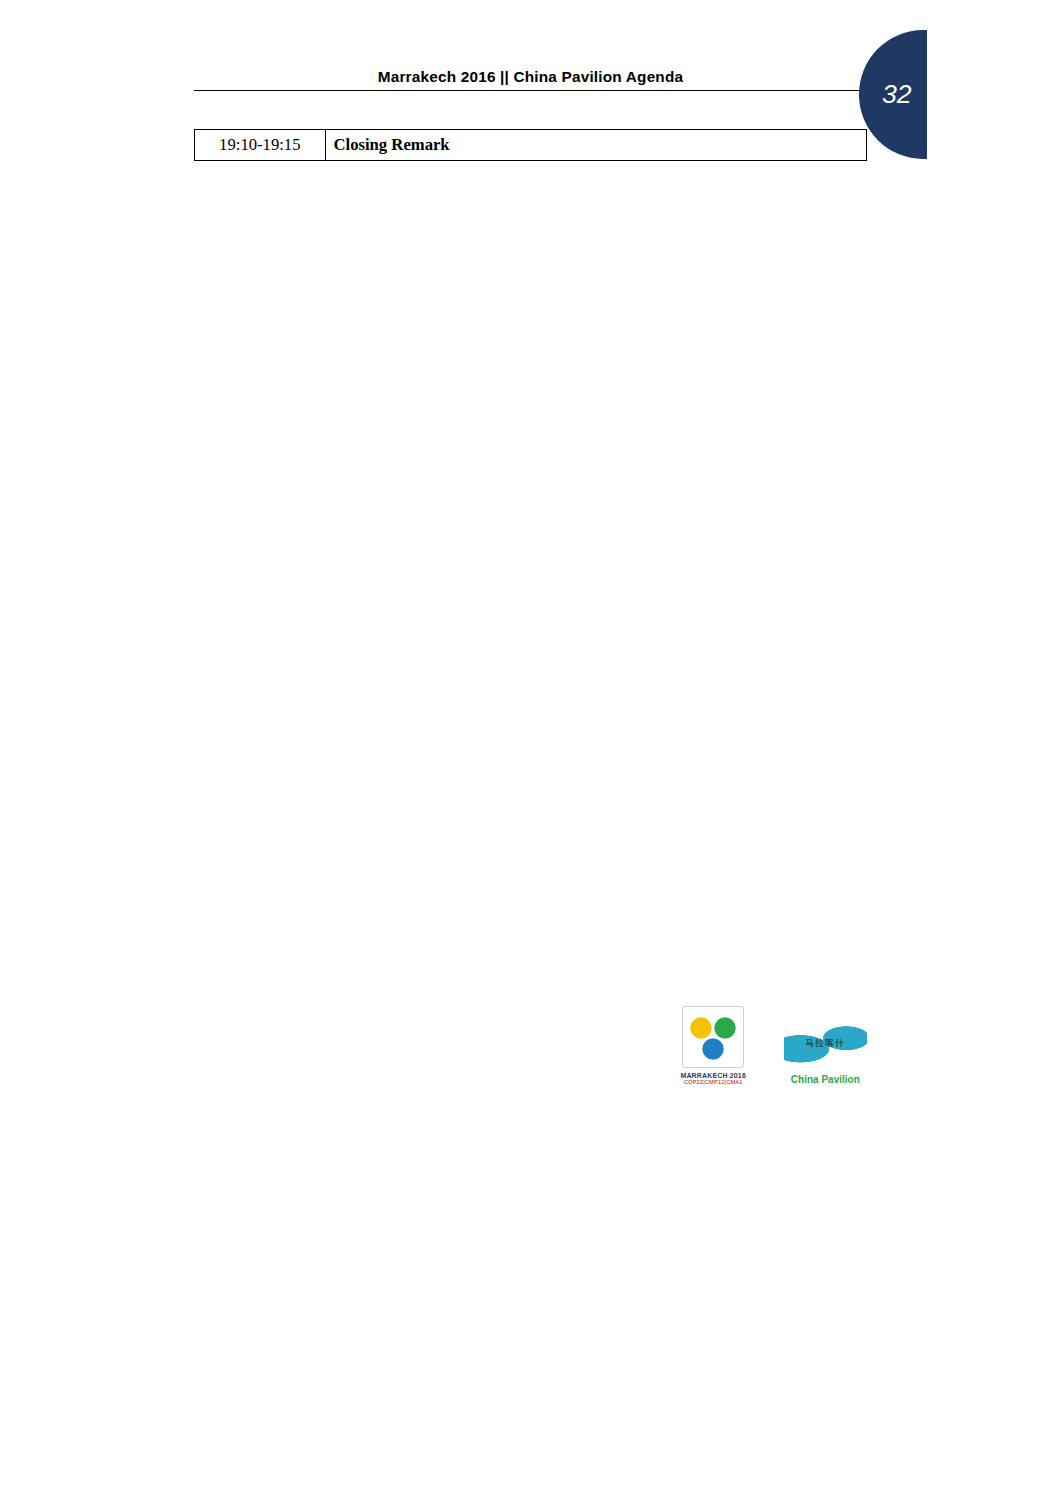32
Marrakech 2016 || China Pavilion Agenda
| 19:10-19:15 | Closing Remark |
MARRAKECH 2016
COP22|CMP12|CMA1
China Pavilion